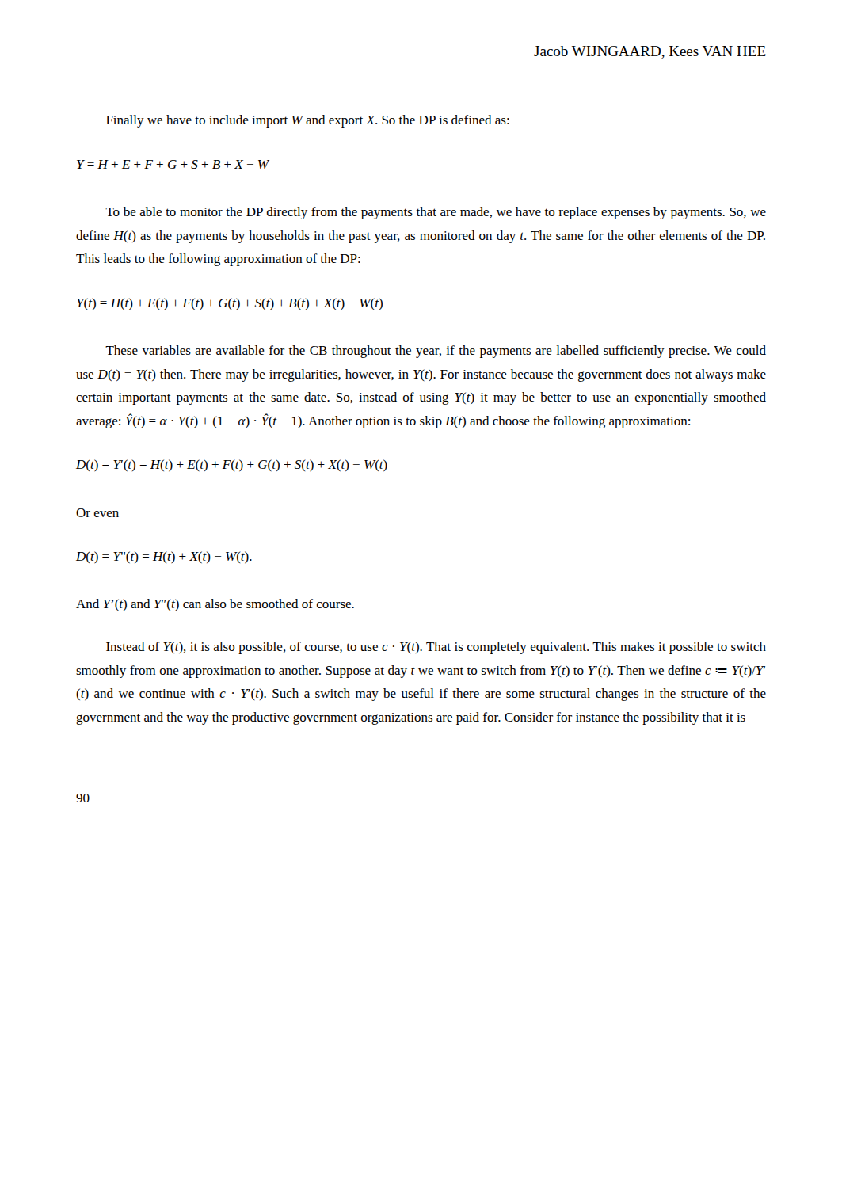Jacob WIJNGAARD, Kees VAN HEE
Finally we have to include import W and export X. So the DP is defined as:
Y = H + E + F + G + S + B + X − W
To be able to monitor the DP directly from the payments that are made, we have to replace expenses by payments. So, we define H(t) as the payments by households in the past year, as monitored on day t. The same for the other elements of the DP. This leads to the following approximation of the DP:
Y(t) = H(t) + E(t) + F(t) + G(t) + S(t) + B(t) + X(t) − W(t)
These variables are available for the CB throughout the year, if the payments are labelled sufficiently precise. We could use D(t) = Y(t) then. There may be irregularities, however, in Y(t). For instance because the government does not always make certain important payments at the same date. So, instead of using Y(t) it may be better to use an exponentially smoothed average: Ŷ(t) = α · Y(t) + (1 − α) · Ŷ(t − 1). Another option is to skip B(t) and choose the following approximation:
D(t) = Y′(t) = H(t) + E(t) + F(t) + G(t) + S(t) + X(t) − W(t)
Or even
D(t) = Y"(t) = H(t) + X(t) − W(t).
And Y’(t) and Y″(t) can also be smoothed of course.
Instead of Y(t), it is also possible, of course, to use c · Y(t). That is completely equivalent. This makes it possible to switch smoothly from one approximation to another. Suppose at day t we want to switch from Y(t) to Y′(t). Then we define c ≔ Y(t)/Y′(t) and we continue with c · Y′(t). Such a switch may be useful if there are some structural changes in the structure of the government and the way the productive government organizations are paid for. Consider for instance the possibility that it is
90